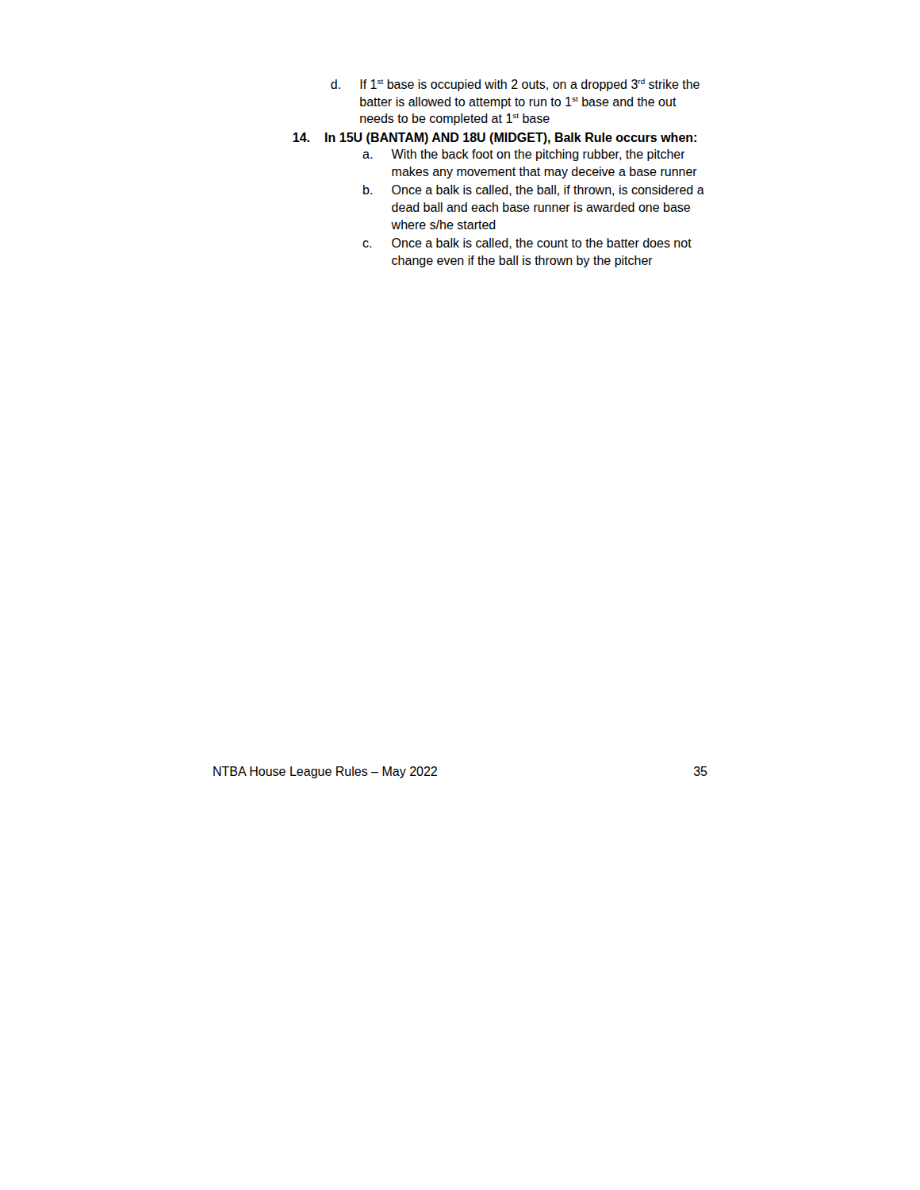d. If 1st base is occupied with 2 outs, on a dropped 3rd strike the batter is allowed to attempt to run to 1st base and the out needs to be completed at 1st base
14. In 15U (BANTAM) AND 18U (MIDGET), Balk Rule occurs when:
a. With the back foot on the pitching rubber, the pitcher makes any movement that may deceive a base runner
b. Once a balk is called, the ball, if thrown, is considered a dead ball and each base runner is awarded one base where s/he started
c. Once a balk is called, the count to the batter does not change even if the ball is thrown by the pitcher
NTBA House League Rules – May 2022 35